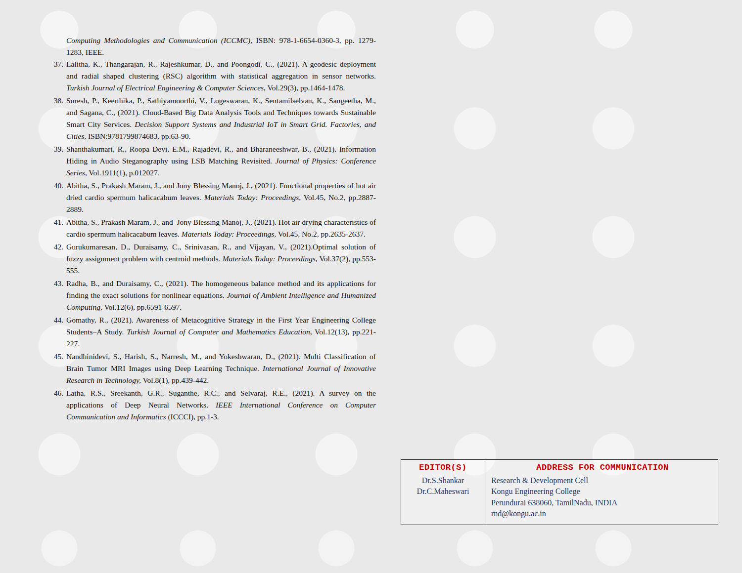Computing Methodologies and Communication (ICCMC), ISBN: 978-1-6654-0360-3, pp. 1279-1283, IEEE.
37. Lalitha, K., Thangarajan, R., Rajeshkumar, D., and Poongodi, C., (2021). A geodesic deployment and radial shaped clustering (RSC) algorithm with statistical aggregation in sensor networks. Turkish Journal of Electrical Engineering & Computer Sciences, Vol.29(3), pp.1464-1478.
38. Suresh, P., Keerthika, P., Sathiyamoorthi, V., Logeswaran, K., Sentamilselvan, K., Sangeetha, M., and Sagana, C., (2021). Cloud-Based Big Data Analysis Tools and Techniques towards Sustainable Smart City Services. Decision Support Systems and Industrial IoT in Smart Grid. Factories, and Cities, ISBN:9781799874683, pp.63-90.
39. Shanthakumari, R., Roopa Devi, E.M., Rajadevi, R., and Bharaneeshwar, B., (2021). Information Hiding in Audio Steganography using LSB Matching Revisited. Journal of Physics: Conference Series, Vol.1911(1), p.012027.
40. Abitha, S., Prakash Maram, J., and Jony Blessing Manoj, J., (2021). Functional properties of hot air dried cardio spermum halicacabum leaves. Materials Today: Proceedings, Vol.45, No.2, pp.2887-2889.
41. Abitha, S., Prakash Maram, J., and Jony Blessing Manoj, J., (2021). Hot air drying characteristics of cardio spermum halicacabum leaves. Materials Today: Proceedings, Vol.45, No.2, pp.2635-2637.
42. Gurukumaresan, D., Duraisamy, C., Srinivasan, R., and Vijayan, V., (2021).Optimal solution of fuzzy assignment problem with centroid methods. Materials Today: Proceedings, Vol.37(2), pp.553-555.
43. Radha, B., and Duraisamy, C., (2021). The homogeneous balance method and its applications for finding the exact solutions for nonlinear equations. Journal of Ambient Intelligence and Humanized Computing, Vol.12(6), pp.6591-6597.
44. Gomathy, R., (2021). Awareness of Metacognitive Strategy in the First Year Engineering College Students–A Study. Turkish Journal of Computer and Mathematics Education, Vol.12(13), pp.221-227.
45. Nandhinidevi, S., Harish, S., Narresh, M., and Yokeshwaran, D., (2021). Multi Classification of Brain Tumor MRI Images using Deep Learning Technique. International Journal of Innovative Research in Technology, Vol.8(1), pp.439-442.
46. Latha, R.S., Sreekanth, G.R., Suganthe, R.C., and Selvaraj, R.E., (2021). A survey on the applications of Deep Neural Networks. IEEE International Conference on Computer Communication and Informatics (ICCCI), pp.1-3.
Editor(s)
Dr.S.Shankar
Dr.C.Maheswari
Address for Communication
Research & Development Cell
Kongu Engineering College
Perundurai 638060, TamilNadu, INDIA
rnd@kongu.ac.in